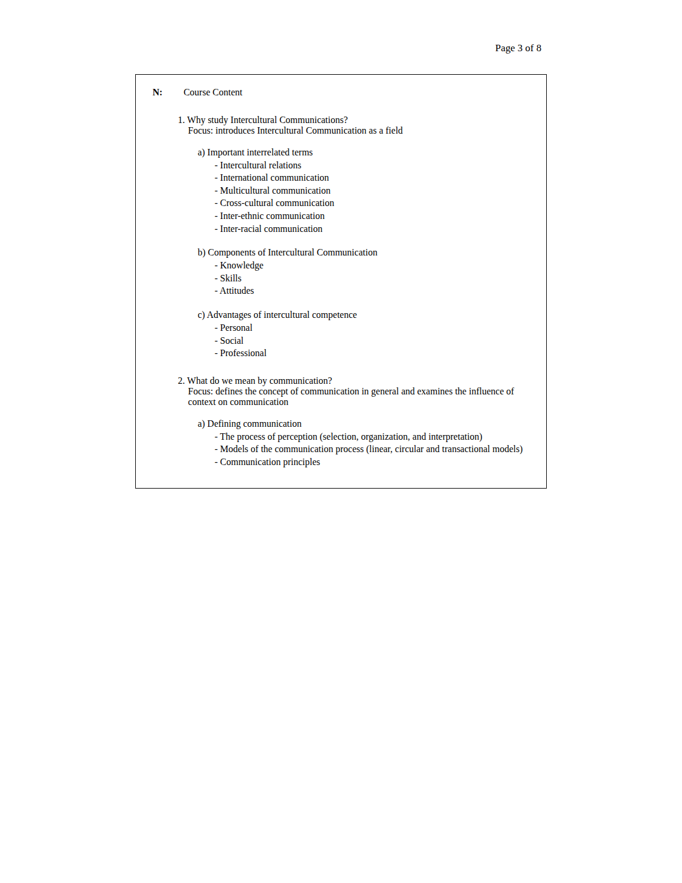Page 3 of 8
N: Course Content
1. Why study Intercultural Communications?
Focus: introduces Intercultural Communication as a field
a) Important interrelated terms
Intercultural relations
International communication
Multicultural communication
Cross-cultural communication
Inter-ethnic communication
Inter-racial communication
b) Components of Intercultural Communication
Knowledge
Skills
Attitudes
c) Advantages of intercultural competence
Personal
Social
Professional
2. What do we mean by communication?
Focus: defines the concept of communication in general and examines the influence of context on communication
a) Defining communication
The process of perception (selection, organization, and interpretation)
Models of the communication process (linear, circular and transactional models)
Communication principles